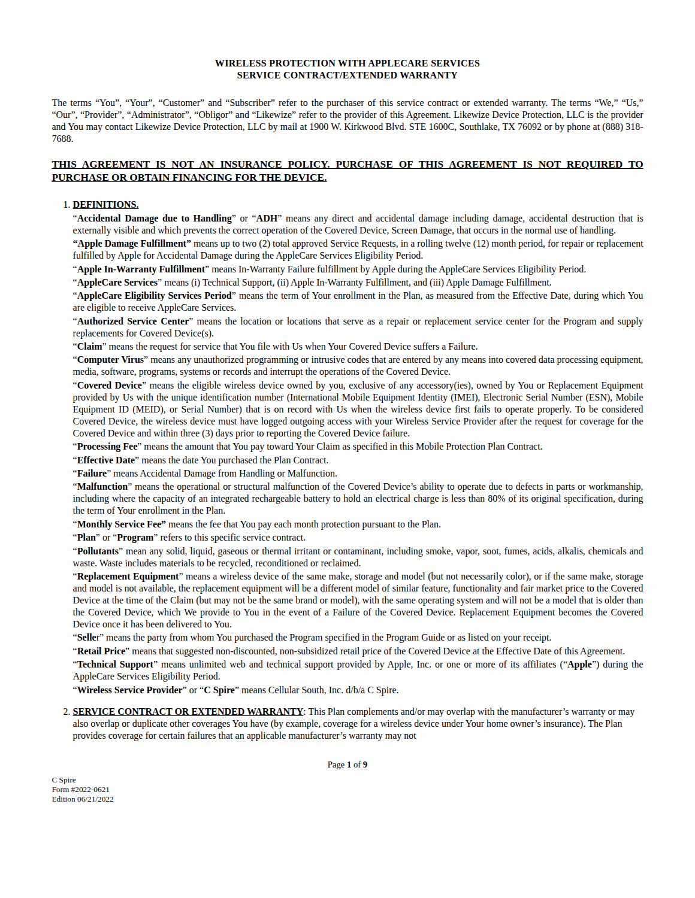WIRELESS PROTECTION WITH APPLECARE SERVICES SERVICE CONTRACT/EXTENDED WARRANTY
The terms “You”, “Your”, “Customer” and “Subscriber” refer to the purchaser of this service contract or extended warranty. The terms “We,” “Us,” “Our”, “Provider”, “Administrator”, “Obligor” and “Likewize” refer to the provider of this Agreement. Likewize Device Protection, LLC is the provider and You may contact Likewize Device Protection, LLC by mail at 1900 W. Kirkwood Blvd. STE 1600C, Southlake, TX 76092 or by phone at (888) 318-7688.
THIS AGREEMENT IS NOT AN INSURANCE POLICY. PURCHASE OF THIS AGREEMENT IS NOT REQUIRED TO PURCHASE OR OBTAIN FINANCING FOR THE DEVICE.
DEFINITIONS.
“Accidental Damage due to Handling” or “ADH” means any direct and accidental damage including damage, accidental destruction that is externally visible and which prevents the correct operation of the Covered Device, Screen Damage, that occurs in the normal use of handling.
“Apple Damage Fulfillment” means up to two (2) total approved Service Requests, in a rolling twelve (12) month period, for repair or replacement fulfilled by Apple for Accidental Damage during the AppleCare Services Eligibility Period.
“Apple In-Warranty Fulfillment” means In-Warranty Failure fulfillment by Apple during the AppleCare Services Eligibility Period.
“AppleCare Services” means (i) Technical Support, (ii) Apple In-Warranty Fulfillment, and (iii) Apple Damage Fulfillment.
“AppleCare Eligibility Services Period” means the term of Your enrollment in the Plan, as measured from the Effective Date, during which You are eligible to receive AppleCare Services.
“Authorized Service Center” means the location or locations that serve as a repair or replacement service center for the Program and supply replacements for Covered Device(s).
“Claim” means the request for service that You file with Us when Your Covered Device suffers a Failure.
“Computer Virus” means any unauthorized programming or intrusive codes that are entered by any means into covered data processing equipment, media, software, programs, systems or records and interrupt the operations of the Covered Device.
“Covered Device” means the eligible wireless device owned by you, exclusive of any accessory(ies), owned by You or Replacement Equipment provided by Us with the unique identification number (International Mobile Equipment Identity (IMEI), Electronic Serial Number (ESN), Mobile Equipment ID (MEID), or Serial Number) that is on record with Us when the wireless device first fails to operate properly. To be considered Covered Device, the wireless device must have logged outgoing access with your Wireless Service Provider after the request for coverage for the Covered Device and within three (3) days prior to reporting the Covered Device failure.
“Processing Fee” means the amount that You pay toward Your Claim as specified in this Mobile Protection Plan Contract.
“Effective Date” means the date You purchased the Plan Contract.
“Failure” means Accidental Damage from Handling or Malfunction.
“Malfunction” means the operational or structural malfunction of the Covered Device’s ability to operate due to defects in parts or workmanship, including where the capacity of an integrated rechargeable battery to hold an electrical charge is less than 80% of its original specification, during the term of Your enrollment in the Plan.
“Monthly Service Fee” means the fee that You pay each month protection pursuant to the Plan.
“Plan” or “Program” refers to this specific service contract.
“Pollutants” mean any solid, liquid, gaseous or thermal irritant or contaminant, including smoke, vapor, soot, fumes, acids, alkalis, chemicals and waste. Waste includes materials to be recycled, reconditioned or reclaimed.
“Replacement Equipment” means a wireless device of the same make, storage and model (but not necessarily color), or if the same make, storage and model is not available, the replacement equipment will be a different model of similar feature, functionality and fair market price to the Covered Device at the time of the Claim (but may not be the same brand or model), with the same operating system and will not be a model that is older than the Covered Device, which We provide to You in the event of a Failure of the Covered Device. Replacement Equipment becomes the Covered Device once it has been delivered to You.
“Seller” means the party from whom You purchased the Program specified in the Program Guide or as listed on your receipt.
“Retail Price” means that suggested non-discounted, non-subsidized retail price of the Covered Device at the Effective Date of this Agreement.
“Technical Support” means unlimited web and technical support provided by Apple, Inc. or one or more of its affiliates (“Apple”) during the AppleCare Services Eligibility Period.
“Wireless Service Provider” or “C Spire” means Cellular South, Inc. d/b/a C Spire.
SERVICE CONTRACT OR EXTENDED WARRANTY: This Plan complements and/or may overlap with the manufacturer’s warranty or may also overlap or duplicate other coverages You have (by example, coverage for a wireless device under Your home owner’s insurance). The Plan provides coverage for certain failures that an applicable manufacturer’s warranty may not
Page 1 of 9
C Spire
Form #2022-0621
Edition 06/21/2022